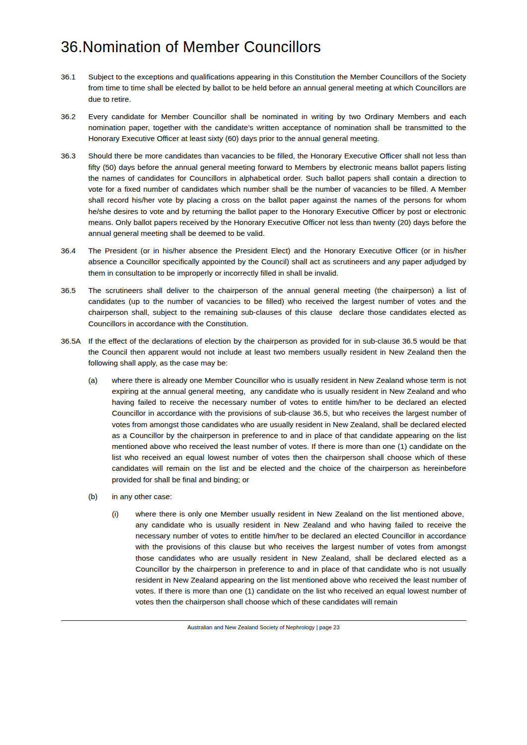36. Nomination of Member Councillors
36.1
Subject to the exceptions and qualifications appearing in this Constitution the Member Councillors of the Society from time to time shall be elected by ballot to be held before an annual general meeting at which Councillors are due to retire.
36.2
Every candidate for Member Councillor shall be nominated in writing by two Ordinary Members and each nomination paper, together with the candidate’s written acceptance of nomination shall be transmitted to the Honorary Executive Officer at least sixty (60) days prior to the annual general meeting.
36.3
Should there be more candidates than vacancies to be filled, the Honorary Executive Officer shall not less than fifty (50) days before the annual general meeting forward to Members by electronic means ballot papers listing the names of candidates for Councillors in alphabetical order. Such ballot papers shall contain a direction to vote for a fixed number of candidates which number shall be the number of vacancies to be filled. A Member shall record his/her vote by placing a cross on the ballot paper against the names of the persons for whom he/she desires to vote and by returning the ballot paper to the Honorary Executive Officer by post or electronic means. Only ballot papers received by the Honorary Executive Officer not less than twenty (20) days before the annual general meeting shall be deemed to be valid.
36.4
The President (or in his/her absence the President Elect) and the Honorary Executive Officer (or in his/her absence a Councillor specifically appointed by the Council) shall act as scrutineers and any paper adjudged by them in consultation to be improperly or incorrectly filled in shall be invalid.
36.5
The scrutineers shall deliver to the chairperson of the annual general meeting (the chairperson) a list of candidates (up to the number of vacancies to be filled) who received the largest number of votes and the chairperson shall, subject to the remaining sub-clauses of this clause declare those candidates elected as Councillors in accordance with the Constitution.
36.5A
If the effect of the declarations of election by the chairperson as provided for in sub-clause 36.5 would be that the Council then apparent would not include at least two members usually resident in New Zealand then the following shall apply, as the case may be:
(a)
where there is already one Member Councillor who is usually resident in New Zealand whose term is not expiring at the annual general meeting, any candidate who is usually resident in New Zealand and who having failed to receive the necessary number of votes to entitle him/her to be declared an elected Councillor in accordance with the provisions of sub-clause 36.5, but who receives the largest number of votes from amongst those candidates who are usually resident in New Zealand, shall be declared elected as a Councillor by the chairperson in preference to and in place of that candidate appearing on the list mentioned above who received the least number of votes. If there is more than one (1) candidate on the list who received an equal lowest number of votes then the chairperson shall choose which of these candidates will remain on the list and be elected and the choice of the chairperson as hereinbefore provided for shall be final and binding; or
(b)
in any other case:
(i)
where there is only one Member usually resident in New Zealand on the list mentioned above, any candidate who is usually resident in New Zealand and who having failed to receive the necessary number of votes to entitle him/her to be declared an elected Councillor in accordance with the provisions of this clause but who receives the largest number of votes from amongst those candidates who are usually resident in New Zealand, shall be declared elected as a Councillor by the chairperson in preference to and in place of that candidate who is not usually resident in New Zealand appearing on the list mentioned above who received the least number of votes. If there is more than one (1) candidate on the list who received an equal lowest number of votes then the chairperson shall choose which of these candidates will remain
Australian and New Zealand Society of Nephrology | page 23